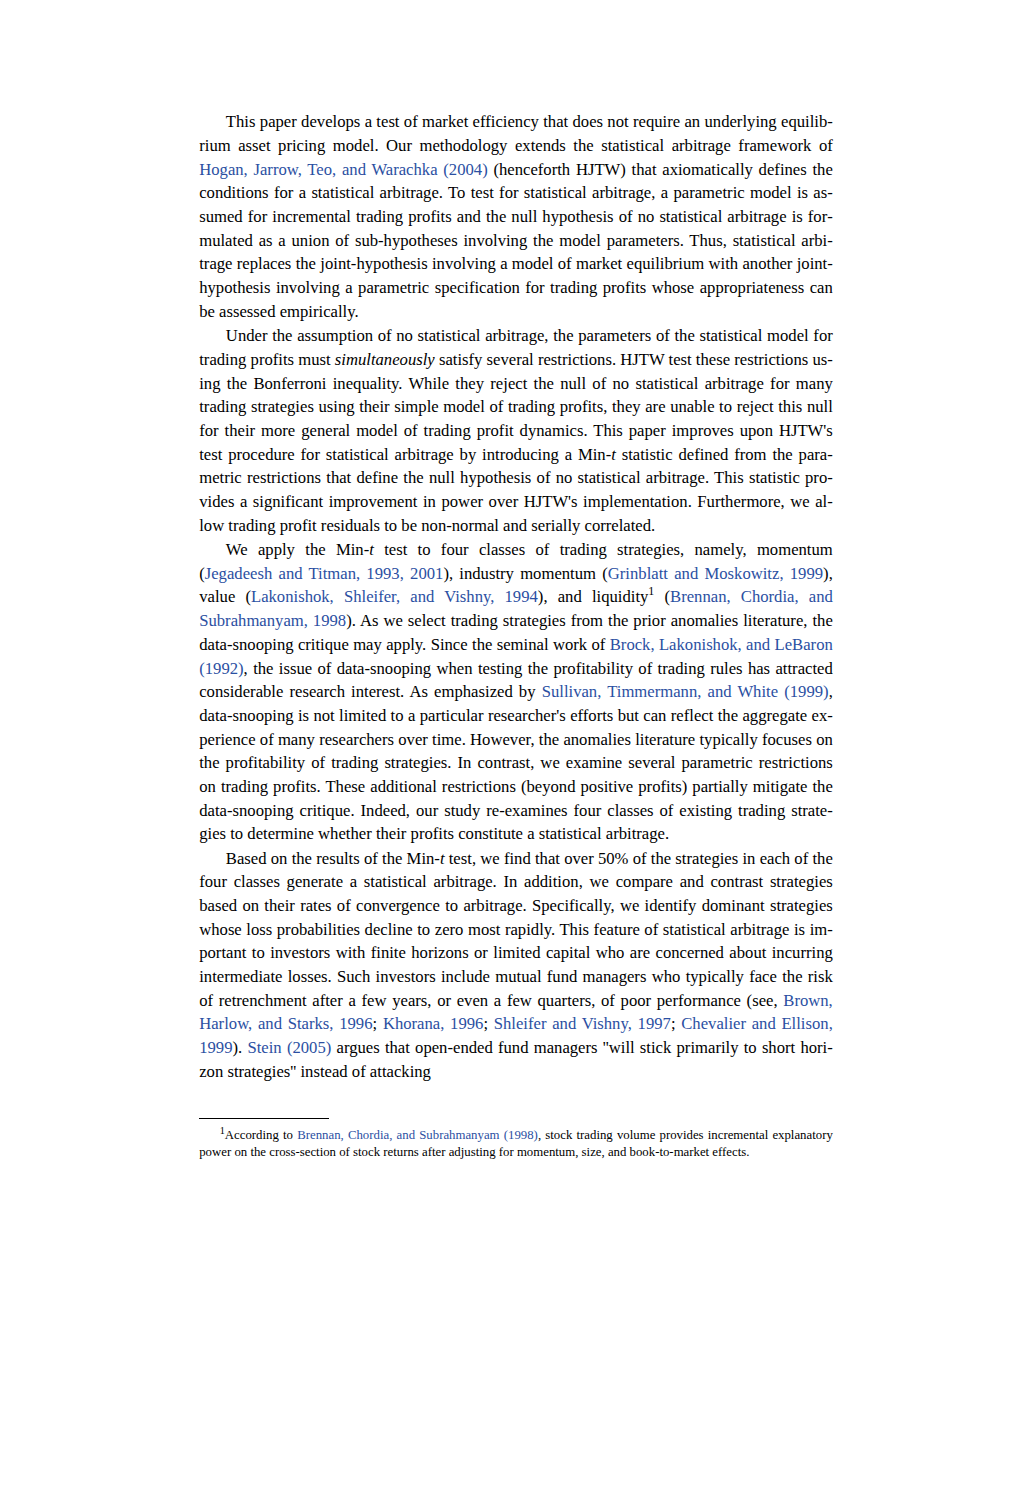This paper develops a test of market efficiency that does not require an underlying equilibrium asset pricing model. Our methodology extends the statistical arbitrage framework of Hogan, Jarrow, Teo, and Warachka (2004) (henceforth HJTW) that axiomatically defines the conditions for a statistical arbitrage. To test for statistical arbitrage, a parametric model is assumed for incremental trading profits and the null hypothesis of no statistical arbitrage is formulated as a union of sub-hypotheses involving the model parameters. Thus, statistical arbitrage replaces the joint-hypothesis involving a model of market equilibrium with another joint-hypothesis involving a parametric specification for trading profits whose appropriateness can be assessed empirically.
Under the assumption of no statistical arbitrage, the parameters of the statistical model for trading profits must simultaneously satisfy several restrictions. HJTW test these restrictions using the Bonferroni inequality. While they reject the null of no statistical arbitrage for many trading strategies using their simple model of trading profits, they are unable to reject this null for their more general model of trading profit dynamics. This paper improves upon HJTW's test procedure for statistical arbitrage by introducing a Min-t statistic defined from the parametric restrictions that define the null hypothesis of no statistical arbitrage. This statistic provides a significant improvement in power over HJTW's implementation. Furthermore, we allow trading profit residuals to be non-normal and serially correlated.
We apply the Min-t test to four classes of trading strategies, namely, momentum (Jegadeesh and Titman, 1993, 2001), industry momentum (Grinblatt and Moskowitz, 1999), value (Lakonishok, Shleifer, and Vishny, 1994), and liquidity1 (Brennan, Chordia, and Subrahmanyam, 1998). As we select trading strategies from the prior anomalies literature, the data-snooping critique may apply. Since the seminal work of Brock, Lakonishok, and LeBaron (1992), the issue of data-snooping when testing the profitability of trading rules has attracted considerable research interest. As emphasized by Sullivan, Timmermann, and White (1999), data-snooping is not limited to a particular researcher's efforts but can reflect the aggregate experience of many researchers over time. However, the anomalies literature typically focuses on the profitability of trading strategies. In contrast, we examine several parametric restrictions on trading profits. These additional restrictions (beyond positive profits) partially mitigate the data-snooping critique. Indeed, our study re-examines four classes of existing trading strategies to determine whether their profits constitute a statistical arbitrage.
Based on the results of the Min-t test, we find that over 50% of the strategies in each of the four classes generate a statistical arbitrage. In addition, we compare and contrast strategies based on their rates of convergence to arbitrage. Specifically, we identify dominant strategies whose loss probabilities decline to zero most rapidly. This feature of statistical arbitrage is important to investors with finite horizons or limited capital who are concerned about incurring intermediate losses. Such investors include mutual fund managers who typically face the risk of retrenchment after a few years, or even a few quarters, of poor performance (see, Brown, Harlow, and Starks, 1996; Khorana, 1996; Shleifer and Vishny, 1997; Chevalier and Ellison, 1999). Stein (2005) argues that open-ended fund managers ''will stick primarily to short horizon strategies'' instead of attacking
1According to Brennan, Chordia, and Subrahmanyam (1998), stock trading volume provides incremental explanatory power on the cross-section of stock returns after adjusting for momentum, size, and book-to-market effects.